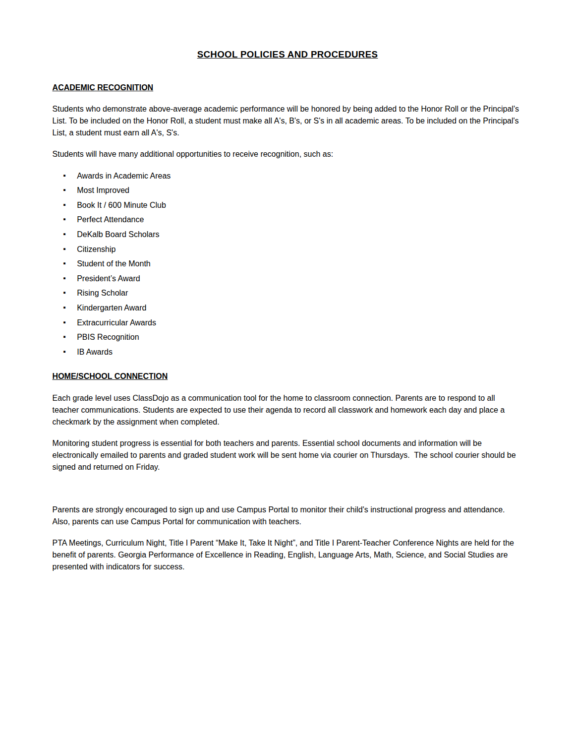SCHOOL POLICIES AND PROCEDURES
ACADEMIC RECOGNITION
Students who demonstrate above-average academic performance will be honored by being added to the Honor Roll or the Principal's List. To be included on the Honor Roll, a student must make all A's, B's, or S's in all academic areas. To be included on the Principal's List, a student must earn all A's, S's.
Students will have many additional opportunities to receive recognition, such as:
Awards in Academic Areas
Most Improved
Book It / 600 Minute Club
Perfect Attendance
DeKalb Board Scholars
Citizenship
Student of the Month
President’s Award
Rising Scholar
Kindergarten Award
Extracurricular Awards
PBIS Recognition
IB Awards
HOME/SCHOOL CONNECTION
Each grade level uses ClassDojo as a communication tool for the home to classroom connection. Parents are to respond to all teacher communications. Students are expected to use their agenda to record all classwork and homework each day and place a checkmark by the assignment when completed.
Monitoring student progress is essential for both teachers and parents. Essential school documents and information will be electronically emailed to parents and graded student work will be sent home via courier on Thursdays. The school courier should be signed and returned on Friday.
Parents are strongly encouraged to sign up and use Campus Portal to monitor their child's instructional progress and attendance. Also, parents can use Campus Portal for communication with teachers.
PTA Meetings, Curriculum Night, Title I Parent “Make It, Take It Night”, and Title I Parent-Teacher Conference Nights are held for the benefit of parents. Georgia Performance of Excellence in Reading, English, Language Arts, Math, Science, and Social Studies are presented with indicators for success.